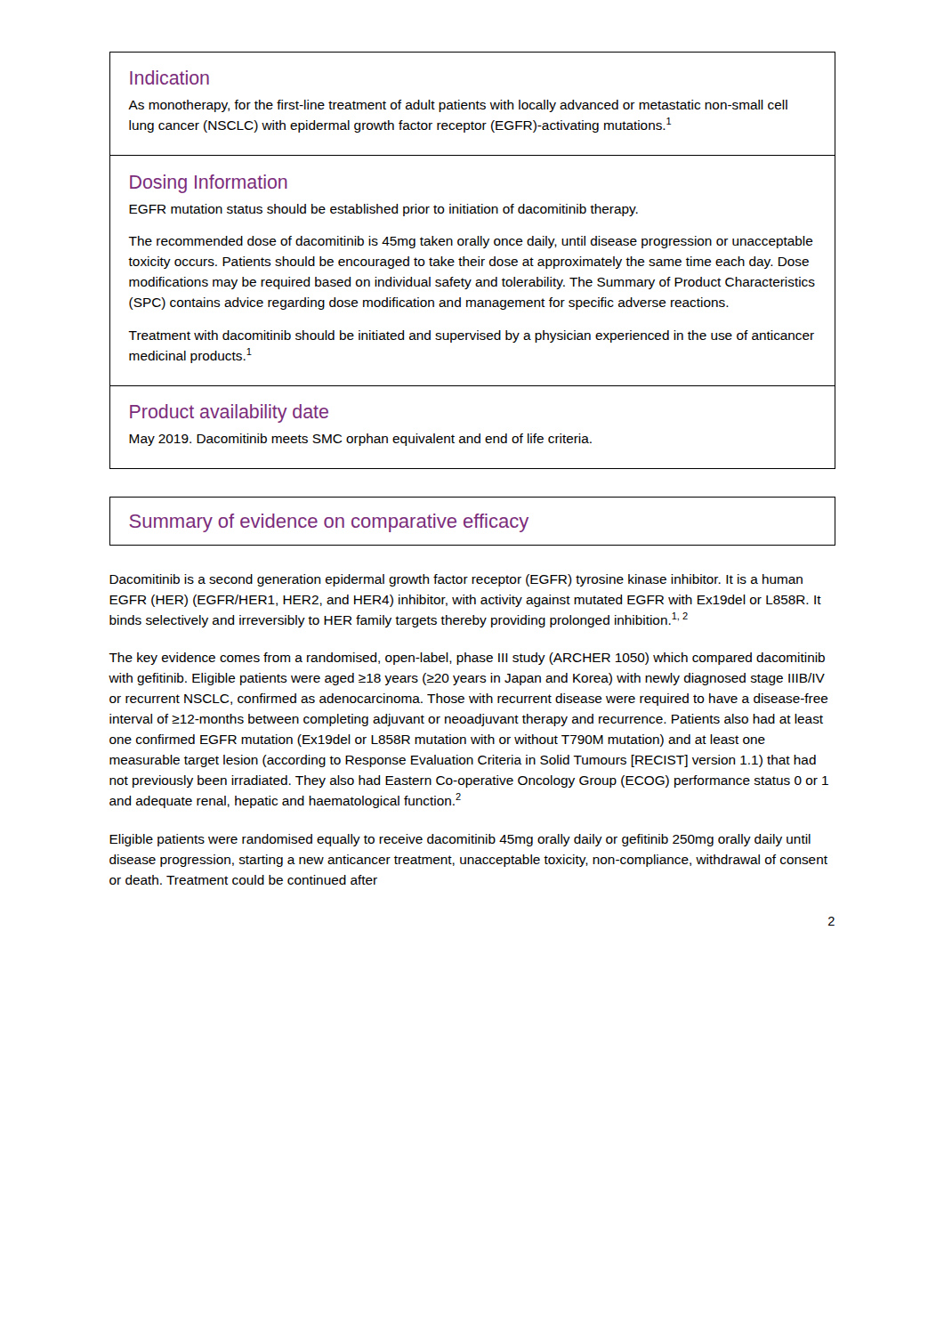Indication
As monotherapy, for the first-line treatment of adult patients with locally advanced or metastatic non-small cell lung cancer (NSCLC) with epidermal growth factor receptor (EGFR)-activating mutations.1
Dosing Information
EGFR mutation status should be established prior to initiation of dacomitinib therapy.
The recommended dose of dacomitinib is 45mg taken orally once daily, until disease progression or unacceptable toxicity occurs. Patients should be encouraged to take their dose at approximately the same time each day. Dose modifications may be required based on individual safety and tolerability. The Summary of Product Characteristics (SPC) contains advice regarding dose modification and management for specific adverse reactions.
Treatment with dacomitinib should be initiated and supervised by a physician experienced in the use of anticancer medicinal products.1
Product availability date
May 2019. Dacomitinib meets SMC orphan equivalent and end of life criteria.
Summary of evidence on comparative efficacy
Dacomitinib is a second generation epidermal growth factor receptor (EGFR) tyrosine kinase inhibitor. It is a human EGFR (HER) (EGFR/HER1, HER2, and HER4) inhibitor, with activity against mutated EGFR with Ex19del or L858R. It binds selectively and irreversibly to HER family targets thereby providing prolonged inhibition.1, 2
The key evidence comes from a randomised, open-label, phase III study (ARCHER 1050) which compared dacomitinib with gefitinib. Eligible patients were aged ≥18 years (≥20 years in Japan and Korea) with newly diagnosed stage IIIB/IV or recurrent NSCLC, confirmed as adenocarcinoma. Those with recurrent disease were required to have a disease-free interval of ≥12-months between completing adjuvant or neoadjuvant therapy and recurrence. Patients also had at least one confirmed EGFR mutation (Ex19del or L858R mutation with or without T790M mutation) and at least one measurable target lesion (according to Response Evaluation Criteria in Solid Tumours [RECIST] version 1.1) that had not previously been irradiated. They also had Eastern Co-operative Oncology Group (ECOG) performance status 0 or 1 and adequate renal, hepatic and haematological function.2
Eligible patients were randomised equally to receive dacomitinib 45mg orally daily or gefitinib 250mg orally daily until disease progression, starting a new anticancer treatment, unacceptable toxicity, non-compliance, withdrawal of consent or death. Treatment could be continued after
2